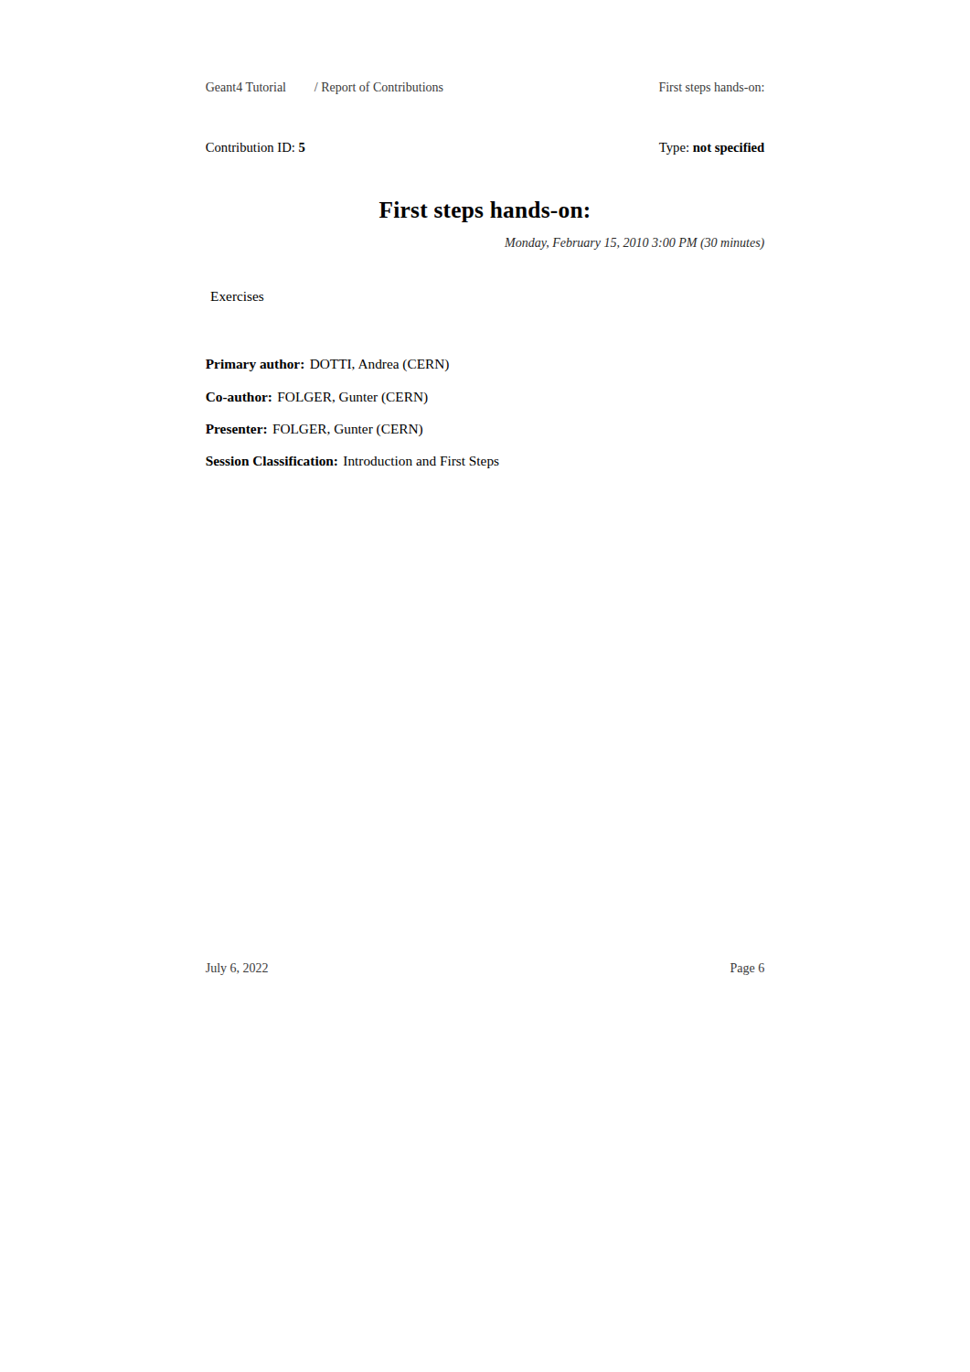Geant4 Tutorial / Report of Contributions
First steps hands-on:
Contribution ID: 5
Type: not specified
First steps hands-on:
Monday, February 15, 2010 3:00 PM (30 minutes)
Exercises
Primary author: DOTTI, Andrea (CERN)
Co-author: FOLGER, Gunter (CERN)
Presenter: FOLGER, Gunter (CERN)
Session Classification: Introduction and First Steps
July 6, 2022
Page 6